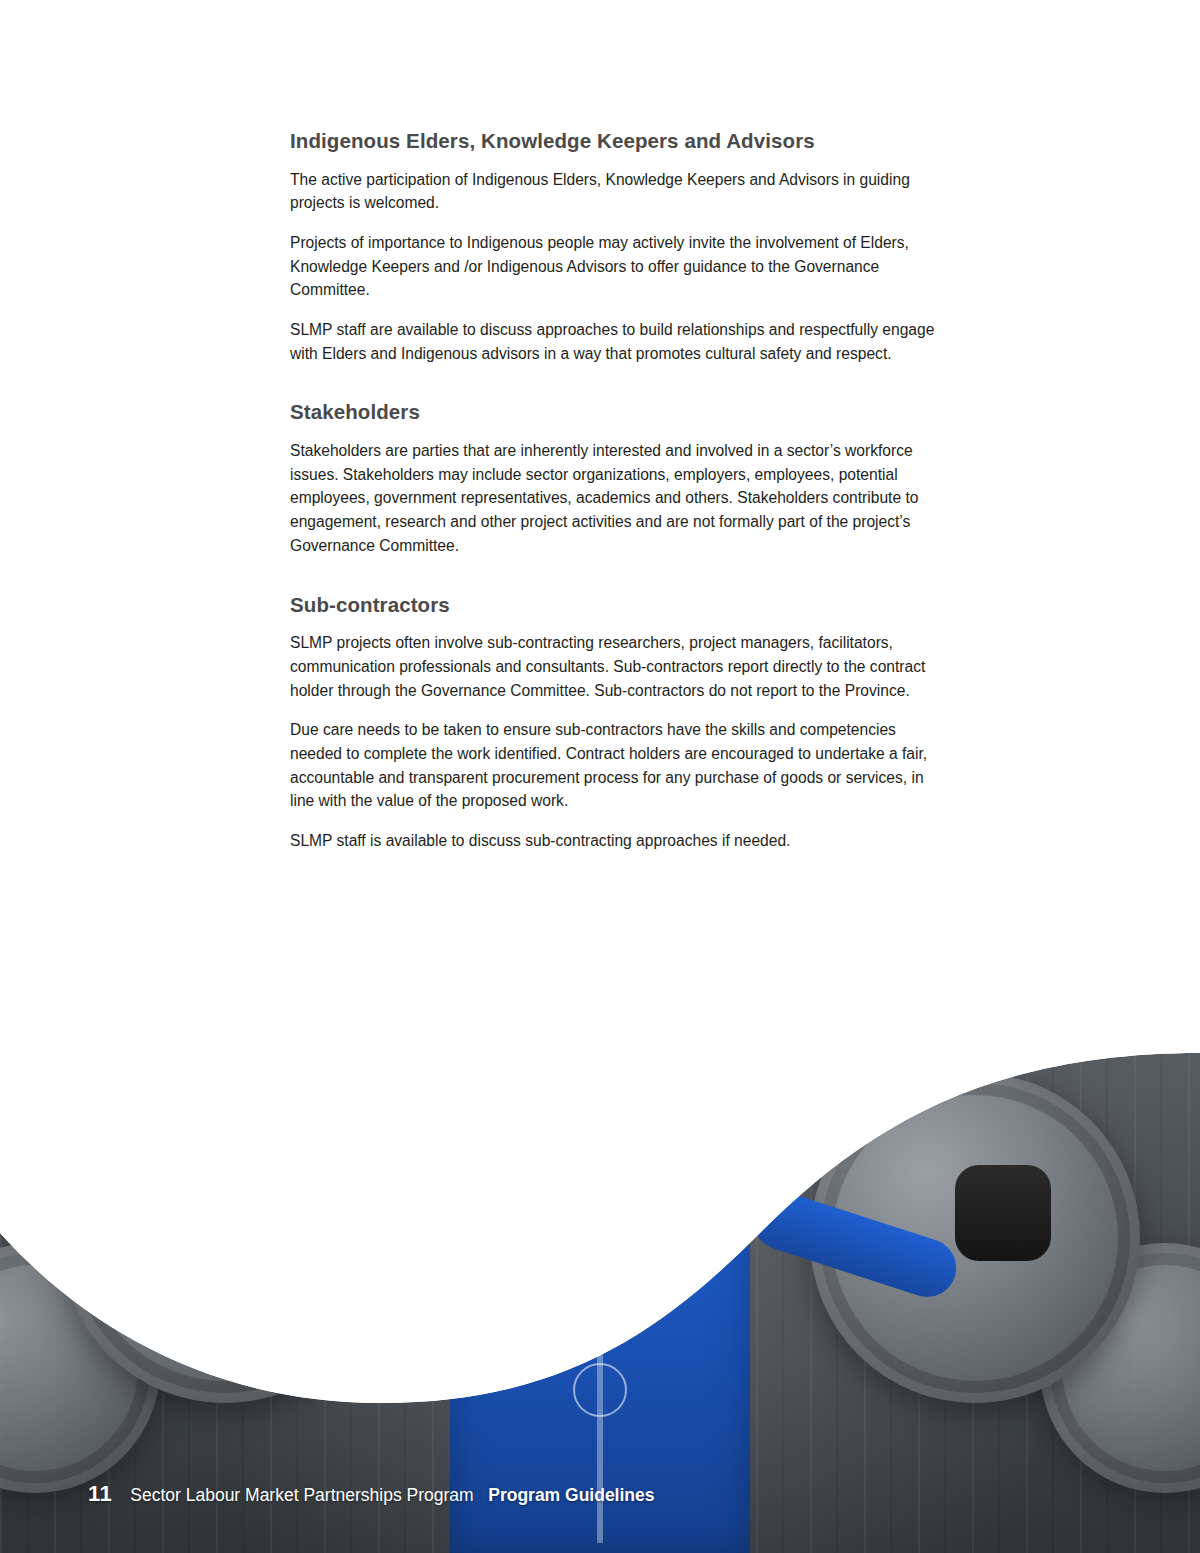Indigenous Elders, Knowledge Keepers and Advisors
The active participation of Indigenous Elders, Knowledge Keepers and Advisors in guiding projects is welcomed.
Projects of importance to Indigenous people may actively invite the involvement of Elders, Knowledge Keepers and /or Indigenous Advisors to offer guidance to the Governance Committee.
SLMP staff are available to discuss approaches to build relationships and respectfully engage with Elders and Indigenous advisors in a way that promotes cultural safety and respect.
Stakeholders
Stakeholders are parties that are inherently interested and involved in a sector’s workforce issues. Stakeholders may include sector organizations, employers, employees, potential employees, government representatives, academics and others. Stakeholders contribute to engagement, research and other project activities and are not formally part of the project’s Governance Committee.
Sub-contractors
SLMP projects often involve sub-contracting researchers, project managers, facilitators, communication professionals and consultants. Sub-contractors report directly to the contract holder through the Governance Committee. Sub-contractors do not report to the Province.
Due care needs to be taken to ensure sub-contractors have the skills and competencies needed to complete the work identified. Contract holders are encouraged to undertake a fair, accountable and transparent procurement process for any purchase of goods or services, in line with the value of the proposed work.
SLMP staff is available to discuss sub-contracting approaches if needed.
11 Sector Labour Market Partnerships Program Program Guidelines